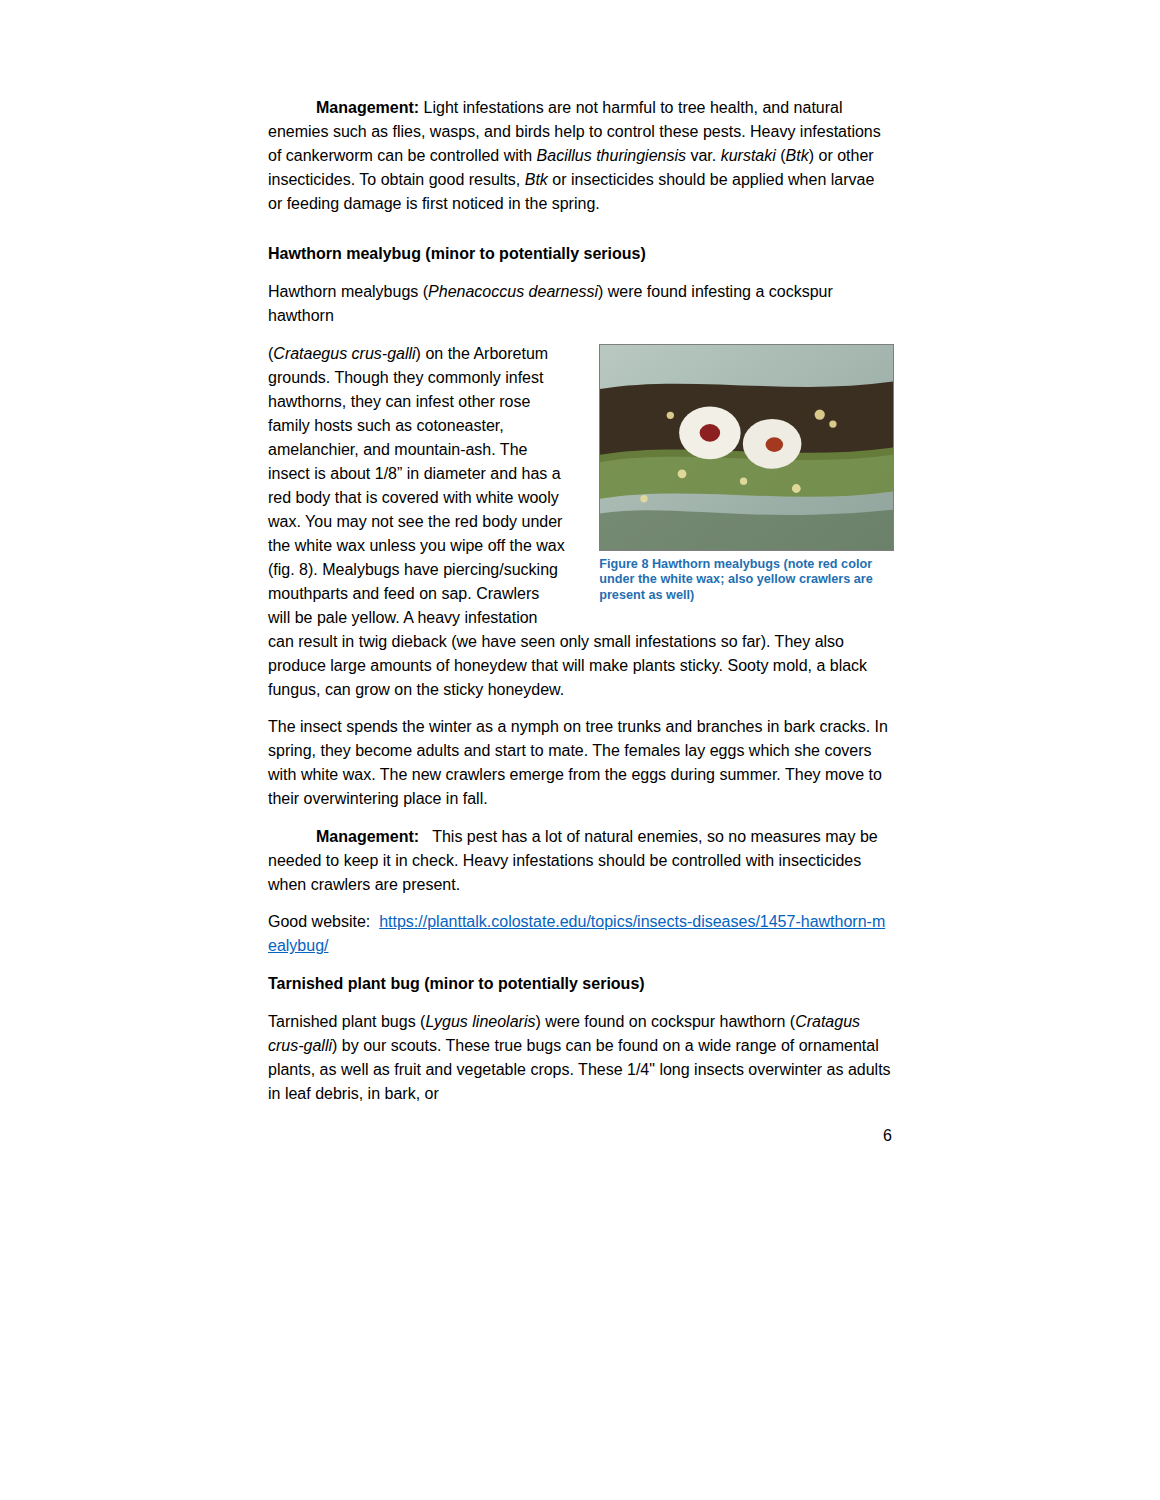Management: Light infestations are not harmful to tree health, and natural enemies such as flies, wasps, and birds help to control these pests. Heavy infestations of cankerworm can be controlled with Bacillus thuringiensis var. kurstaki (Btk) or other insecticides. To obtain good results, Btk or insecticides should be applied when larvae or feeding damage is first noticed in the spring.
Hawthorn mealybug (minor to potentially serious)
Hawthorn mealybugs (Phenacoccus dearnessi) were found infesting a cockspur hawthorn
Figure 8 Hawthorn mealybugs (note red color under the white wax; also yellow crawlers are present as well)
(Crataegus crus-galli) on the Arboretum grounds. Though they commonly infest hawthorns, they can infest other rose family hosts such as cotoneaster, amelanchier, and mountain-ash. The insect is about 1/8” in diameter and has a red body that is covered with white wooly wax. You may not see the red body under the white wax unless you wipe off the wax (fig. 8). Mealybugs have piercing/sucking mouthparts and feed on sap. Crawlers will be pale yellow. A heavy infestation can result in twig dieback (we have seen only small infestations so far). They also produce large amounts of honeydew that will make plants sticky. Sooty mold, a black fungus, can grow on the sticky honeydew.
The insect spends the winter as a nymph on tree trunks and branches in bark cracks. In spring, they become adults and start to mate. The females lay eggs which she covers with white wax. The new crawlers emerge from the eggs during summer. They move to their overwintering place in fall.
Management: This pest has a lot of natural enemies, so no measures may be needed to keep it in check. Heavy infestations should be controlled with insecticides when crawlers are present.
Good website: https://planttalk.colostate.edu/topics/insects-diseases/1457-hawthorn-mealybug/
Tarnished plant bug (minor to potentially serious)
Tarnished plant bugs (Lygus lineolaris) were found on cockspur hawthorn (Cratagus crus-galli) by our scouts. These true bugs can be found on a wide range of ornamental plants, as well as fruit and vegetable crops. These 1/4" long insects overwinter as adults in leaf debris, in bark, or
6